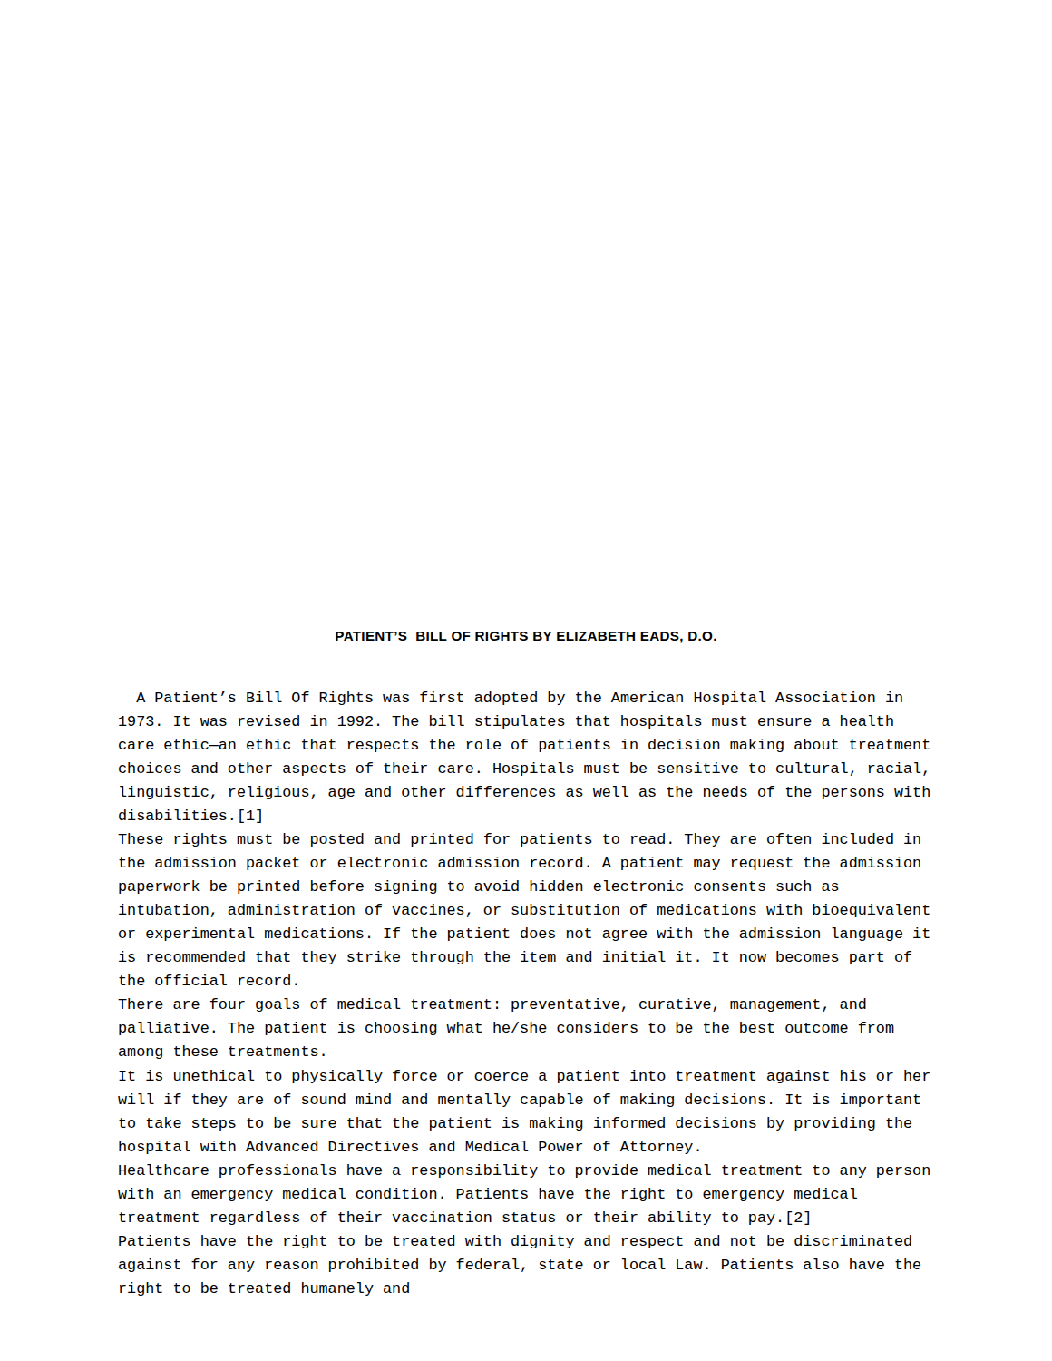PATIENT’S BILL OF RIGHTS BY ELIZABETH EADS, D.O.
A Patient’s Bill Of Rights was first adopted by the American Hospital Association in 1973. It was revised in 1992. The bill stipulates that hospitals must ensure a health care ethic—an ethic that respects the role of patients in decision making about treatment choices and other aspects of their care. Hospitals must be sensitive to cultural, racial, linguistic, religious, age and other differences as well as the needs of the persons with disabilities.[1]
These rights must be posted and printed for patients to read. They are often included in the admission packet or electronic admission record. A patient may request the admission paperwork be printed before signing to avoid hidden electronic consents such as intubation, administration of vaccines, or substitution of medications with bioequivalent or experimental medications. If the patient does not agree with the admission language it is recommended that they strike through the item and initial it. It now becomes part of the official record.
There are four goals of medical treatment: preventative, curative, management, and palliative. The patient is choosing what he/she considers to be the best outcome from among these treatments.
It is unethical to physically force or coerce a patient into treatment against his or her will if they are of sound mind and mentally capable of making decisions. It is important to take steps to be sure that the patient is making informed decisions by providing the hospital with Advanced Directives and Medical Power of Attorney.
Healthcare professionals have a responsibility to provide medical treatment to any person with an emergency medical condition. Patients have the right to emergency medical treatment regardless of their vaccination status or their ability to pay.[2]
Patients have the right to be treated with dignity and respect and not be discriminated against for any reason prohibited by federal, state or local Law. Patients also have the right to be treated humanely and